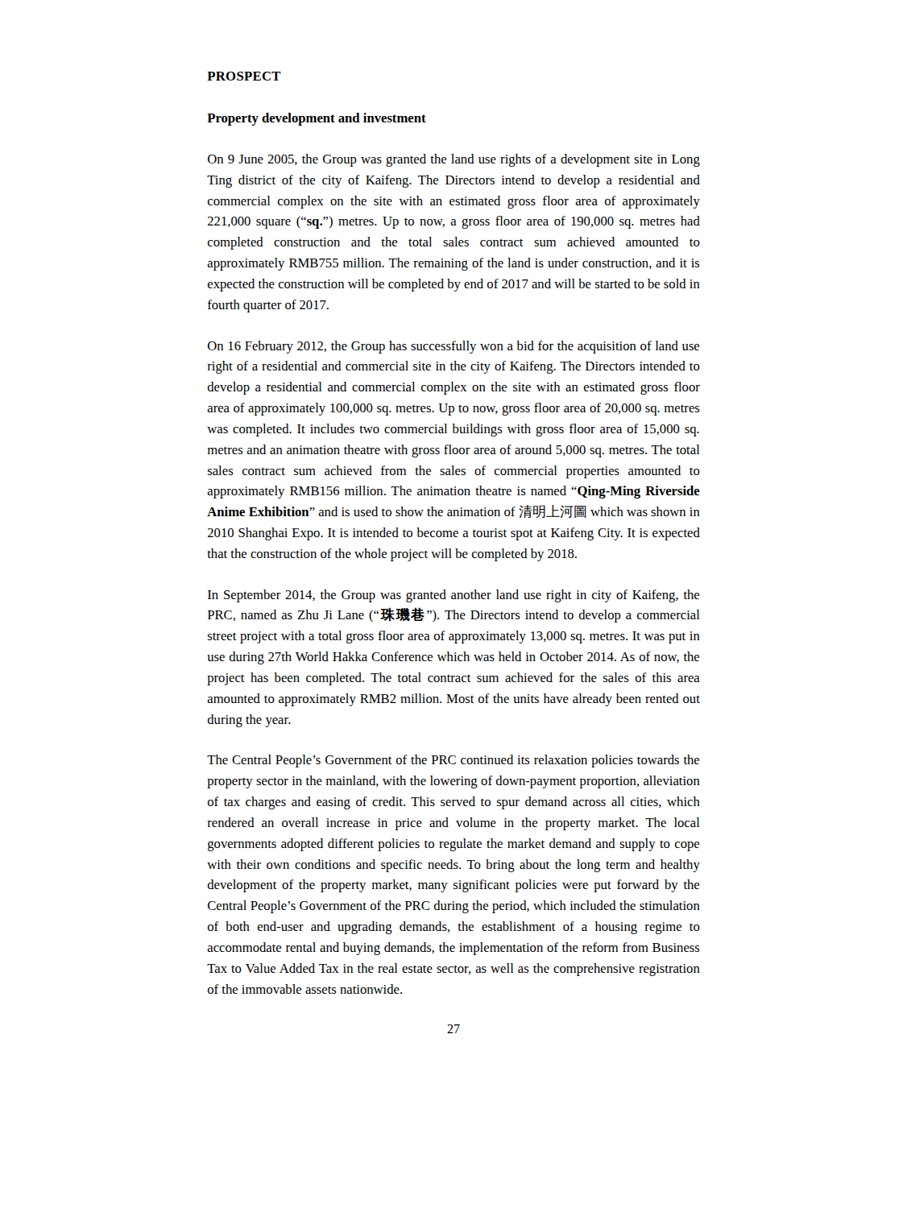PROSPECT
Property development and investment
On 9 June 2005, the Group was granted the land use rights of a development site in Long Ting district of the city of Kaifeng. The Directors intend to develop a residential and commercial complex on the site with an estimated gross floor area of approximately 221,000 square (“sq.”) metres. Up to now, a gross floor area of 190,000 sq. metres had completed construction and the total sales contract sum achieved amounted to approximately RMB755 million. The remaining of the land is under construction, and it is expected the construction will be completed by end of 2017 and will be started to be sold in fourth quarter of 2017.
On 16 February 2012, the Group has successfully won a bid for the acquisition of land use right of a residential and commercial site in the city of Kaifeng. The Directors intended to develop a residential and commercial complex on the site with an estimated gross floor area of approximately 100,000 sq. metres. Up to now, gross floor area of 20,000 sq. metres was completed. It includes two commercial buildings with gross floor area of 15,000 sq. metres and an animation theatre with gross floor area of around 5,000 sq. metres. The total sales contract sum achieved from the sales of commercial properties amounted to approximately RMB156 million. The animation theatre is named “Qing-Ming Riverside Anime Exhibition” and is used to show the animation of 清明上河圖 which was shown in 2010 Shanghai Expo. It is intended to become a tourist spot at Kaifeng City. It is expected that the construction of the whole project will be completed by 2018.
In September 2014, the Group was granted another land use right in city of Kaifeng, the PRC, named as Zhu Ji Lane (“珠璣巷”). The Directors intend to develop a commercial street project with a total gross floor area of approximately 13,000 sq. metres. It was put in use during 27th World Hakka Conference which was held in October 2014. As of now, the project has been completed. The total contract sum achieved for the sales of this area amounted to approximately RMB2 million. Most of the units have already been rented out during the year.
The Central People’s Government of the PRC continued its relaxation policies towards the property sector in the mainland, with the lowering of down-payment proportion, alleviation of tax charges and easing of credit. This served to spur demand across all cities, which rendered an overall increase in price and volume in the property market. The local governments adopted different policies to regulate the market demand and supply to cope with their own conditions and specific needs. To bring about the long term and healthy development of the property market, many significant policies were put forward by the Central People’s Government of the PRC during the period, which included the stimulation of both end-user and upgrading demands, the establishment of a housing regime to accommodate rental and buying demands, the implementation of the reform from Business Tax to Value Added Tax in the real estate sector, as well as the comprehensive registration of the immovable assets nationwide.
27